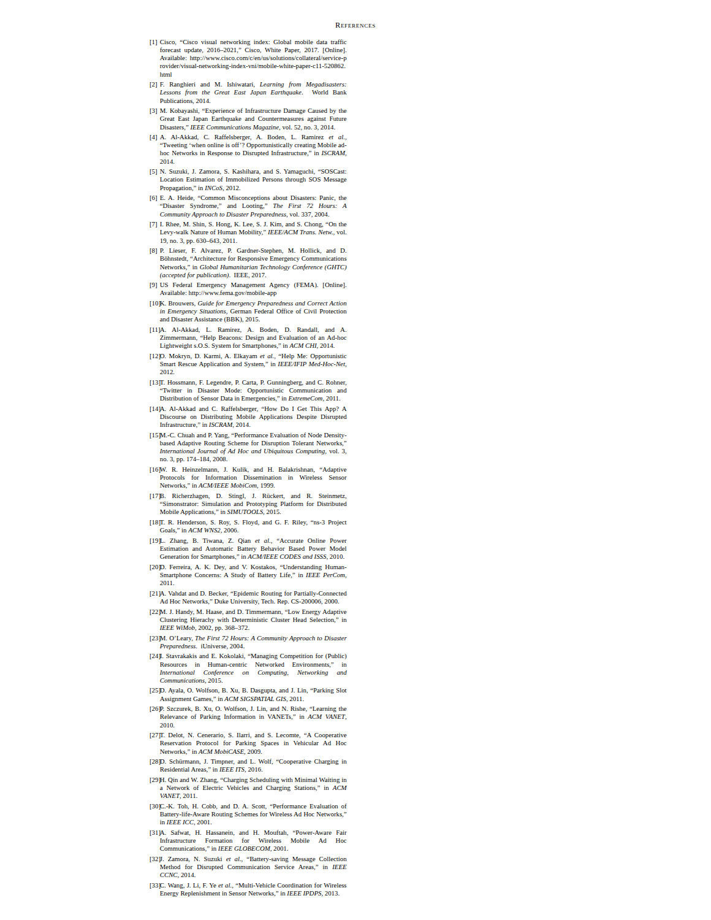References
[1] Cisco, “Cisco visual networking index: Global mobile data traffic forecast update, 2016–2021,” Cisco, White Paper, 2017. [Online]. Available: http://www.cisco.com/c/en/us/solutions/collateral/service-provider/visual-networking-index-vni/mobile-white-paper-c11-520862.html
[2] F. Ranghieri and M. Ishiwatari, Learning from Megadisasters: Lessons from the Great East Japan Earthquake. World Bank Publications, 2014.
[3] M. Kobayashi, “Experience of Infrastructure Damage Caused by the Great East Japan Earthquake and Countermeasures against Future Disasters,” IEEE Communications Magazine, vol. 52, no. 3, 2014.
[4] A. Al-Akkad, C. Raffelsberger, A. Boden, L. Ramirez et al., “Tweeting ‘when online is off’? Opportunistically creating Mobile ad-hoc Networks in Response to Disrupted Infrastructure,” in ISCRAM, 2014.
[5] N. Suzuki, J. Zamora, S. Kashihara, and S. Yamaguchi, “SOSCast: Location Estimation of Immobilized Persons through SOS Message Propagation,” in INCoS, 2012.
[6] E. A. Heide, “Common Misconceptions about Disasters: Panic, the “Disaster Syndrome,” and Looting,” The First 72 Hours: A Community Approach to Disaster Preparedness, vol. 337, 2004.
[7] I. Rhee, M. Shin, S. Hong, K. Lee, S. J. Kim, and S. Chong, “On the Levy-walk Nature of Human Mobility,” IEEE/ACM Trans. Netw., vol. 19, no. 3, pp. 630–643, 2011.
[8] P. Lieser, F. Alvarez, P. Gardner-Stephen, M. Hollick, and D. Böhnstedt, “Architecture for Responsive Emergency Communications Networks,” in Global Humanitarian Technology Conference (GHTC) (accepted for publication). IEEE, 2017.
[9] US Federal Emergency Management Agency (FEMA). [Online]. Available: http://www.fema.gov/mobile-app
[10] K. Brouwers, Guide for Emergency Preparedness and Correct Action in Emergency Situations, German Federal Office of Civil Protection and Disaster Assistance (BBK), 2015.
[11] A. Al-Akkad, L. Ramirez, A. Boden, D. Randall, and A. Zimmermann, “Help Beacons: Design and Evaluation of an Ad-hoc Lightweight s.O.S. System for Smartphones,” in ACM CHI, 2014.
[12] O. Mokryn, D. Karmi, A. Elkayam et al., “Help Me: Opportunistic Smart Rescue Application and System,” in IEEE/IFIP Med-Hoc-Net, 2012.
[13] T. Hossmann, F. Legendre, P. Carta, P. Gunningberg, and C. Rohner, “Twitter in Disaster Mode: Opportunistic Communication and Distribution of Sensor Data in Emergencies,” in ExtremeCom, 2011.
[14] A. Al-Akkad and C. Raffelsberger, “How Do I Get This App? A Discourse on Distributing Mobile Applications Despite Disrupted Infrastructure,” in ISCRAM, 2014.
[15] M.-C. Chuah and P. Yang, “Performance Evaluation of Node Density-based Adaptive Routing Scheme for Disruption Tolerant Networks,” International Journal of Ad Hoc and Ubiquitous Computing, vol. 3, no. 3, pp. 174–184, 2008.
[16] W. R. Heinzelmann, J. Kulik, and H. Balakrishnan, “Adaptive Protocols for Information Dissemination in Wireless Sensor Networks,” in ACM/IEEE MobiCom, 1999.
[17] B. Richerzhagen, D. Stingl, J. Rückert, and R. Steinmetz, “Simonstrator: Simulation and Prototyping Platform for Distributed Mobile Applications,” in SIMUTOOLS, 2015.
[18] T. R. Henderson, S. Roy, S. Floyd, and G. F. Riley, “ns-3 Project Goals,” in ACM WNS2, 2006.
[19] L. Zhang, B. Tiwana, Z. Qian et al., “Accurate Online Power Estimation and Automatic Battery Behavior Based Power Model Generation for Smartphones,” in ACM/IEEE CODES and ISSS, 2010.
[20] D. Ferreira, A. K. Dey, and V. Kostakos, “Understanding Human-Smartphone Concerns: A Study of Battery Life,” in IEEE PerCom, 2011.
[21] A. Vahdat and D. Becker, “Epidemic Routing for Partially-Connected Ad Hoc Networks,” Duke University, Tech. Rep. CS-200006, 2000.
[22] M. J. Handy, M. Haase, and D. Timmermann, “Low Energy Adaptive Clustering Hierachy with Deterministic Cluster Head Selection,” in IEEE WiMob, 2002, pp. 368–372.
[23] M. O’Leary, The First 72 Hours: A Community Approach to Disaster Preparedness. iUniverse, 2004.
[24] I. Stavrakakis and E. Kokolaki, “Managing Competition for (Public) Resources in Human-centric Networked Environments,” in International Conference on Computing, Networking and Communications, 2015.
[25] D. Ayala, O. Wolfson, B. Xu, B. Dasgupta, and J. Lin, “Parking Slot Assignment Games,” in ACM SIGSPATIAL GIS, 2011.
[26] P. Szczurek, B. Xu, O. Wolfson, J. Lin, and N. Rishe, “Learning the Relevance of Parking Information in VANETs,” in ACM VANET, 2010.
[27] T. Delot, N. Cenerario, S. Ilarri, and S. Lecomte, “A Cooperative Reservation Protocol for Parking Spaces in Vehicular Ad Hoc Networks,” in ACM MobiCASE, 2009.
[28] D. Schürmann, J. Timpner, and L. Wolf, “Cooperative Charging in Residential Areas,” in IEEE ITS, 2016.
[29] H. Qin and W. Zhang, “Charging Scheduling with Minimal Waiting in a Network of Electric Vehicles and Charging Stations,” in ACM VANET, 2011.
[30] C.-K. Toh, H. Cobb, and D. A. Scott, “Performance Evaluation of Battery-life-Aware Routing Schemes for Wireless Ad Hoc Networks,” in IEEE ICC, 2001.
[31] A. Safwat, H. Hassanein, and H. Mouftah, “Power-Aware Fair Infrastructure Formation for Wireless Mobile Ad Hoc Communications,” in IEEE GLOBECOM, 2001.
[32] J. Zamora, N. Suzuki et al., “Battery-saving Message Collection Method for Disrupted Communication Service Areas,” in IEEE CCNC, 2014.
[33] C. Wang, J. Li, F. Ye et al., “Multi-Vehicle Coordination for Wireless Energy Replenishment in Sensor Networks,” in IEEE IPDPS, 2013.